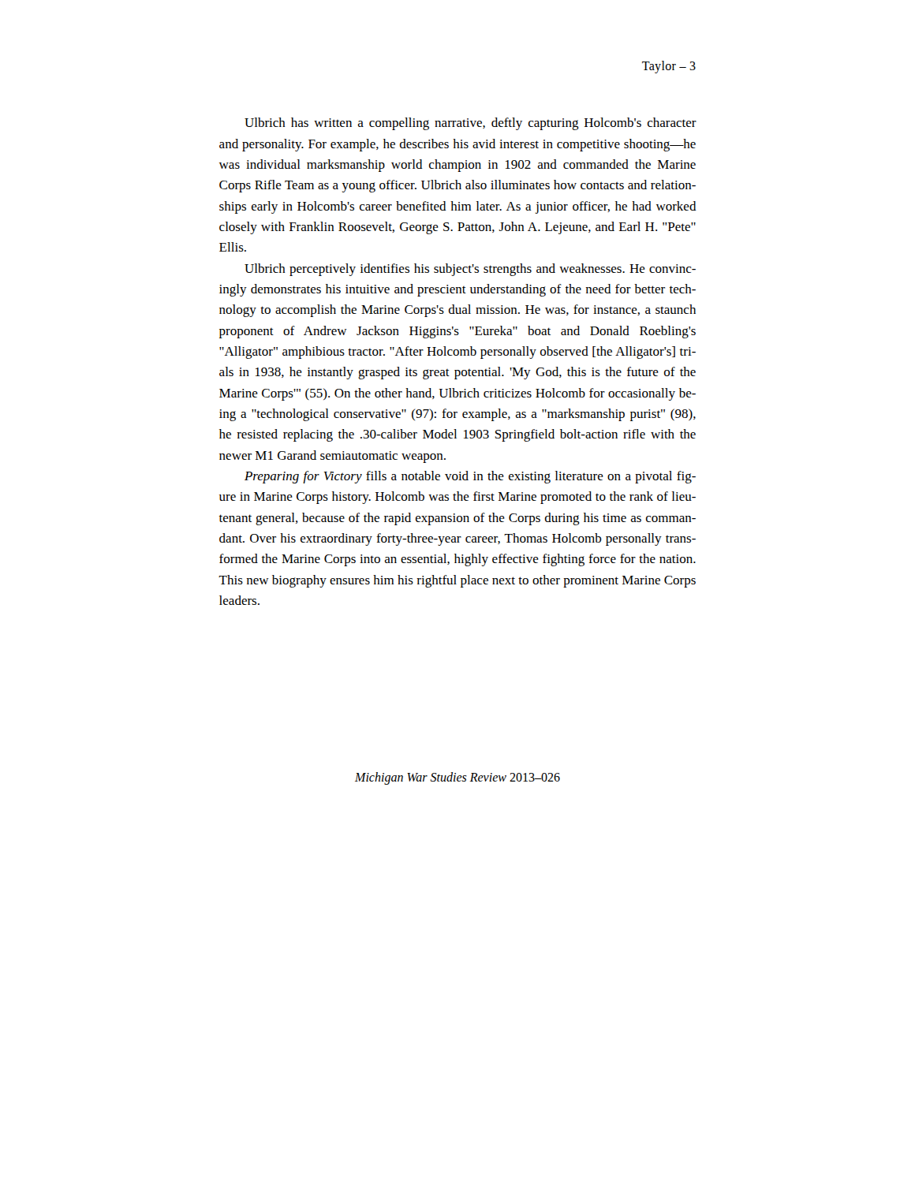Taylor – 3
Ulbrich has written a compelling narrative, deftly capturing Holcomb's character and personality. For example, he describes his avid interest in competitive shooting—he was individual marksmanship world champion in 1902 and commanded the Marine Corps Rifle Team as a young officer. Ulbrich also illuminates how contacts and relationships early in Holcomb's career benefited him later. As a junior officer, he had worked closely with Franklin Roosevelt, George S. Patton, John A. Lejeune, and Earl H. "Pete" Ellis.
Ulbrich perceptively identifies his subject's strengths and weaknesses. He convincingly demonstrates his intuitive and prescient understanding of the need for better technology to accomplish the Marine Corps's dual mission. He was, for instance, a staunch proponent of Andrew Jackson Higgins's "Eureka" boat and Donald Roebling's "Alligator" amphibious tractor. "After Holcomb personally observed [the Alligator's] trials in 1938, he instantly grasped its great potential. 'My God, this is the future of the Marine Corps'" (55). On the other hand, Ulbrich criticizes Holcomb for occasionally being a "technological conservative" (97): for example, as a "marksmanship purist" (98), he resisted replacing the .30-caliber Model 1903 Springfield bolt-action rifle with the newer M1 Garand semiautomatic weapon.
Preparing for Victory fills a notable void in the existing literature on a pivotal figure in Marine Corps history. Holcomb was the first Marine promoted to the rank of lieutenant general, because of the rapid expansion of the Corps during his time as commandant. Over his extraordinary forty-three-year career, Thomas Holcomb personally transformed the Marine Corps into an essential, highly effective fighting force for the nation. This new biography ensures him his rightful place next to other prominent Marine Corps leaders.
Michigan War Studies Review 2013–026